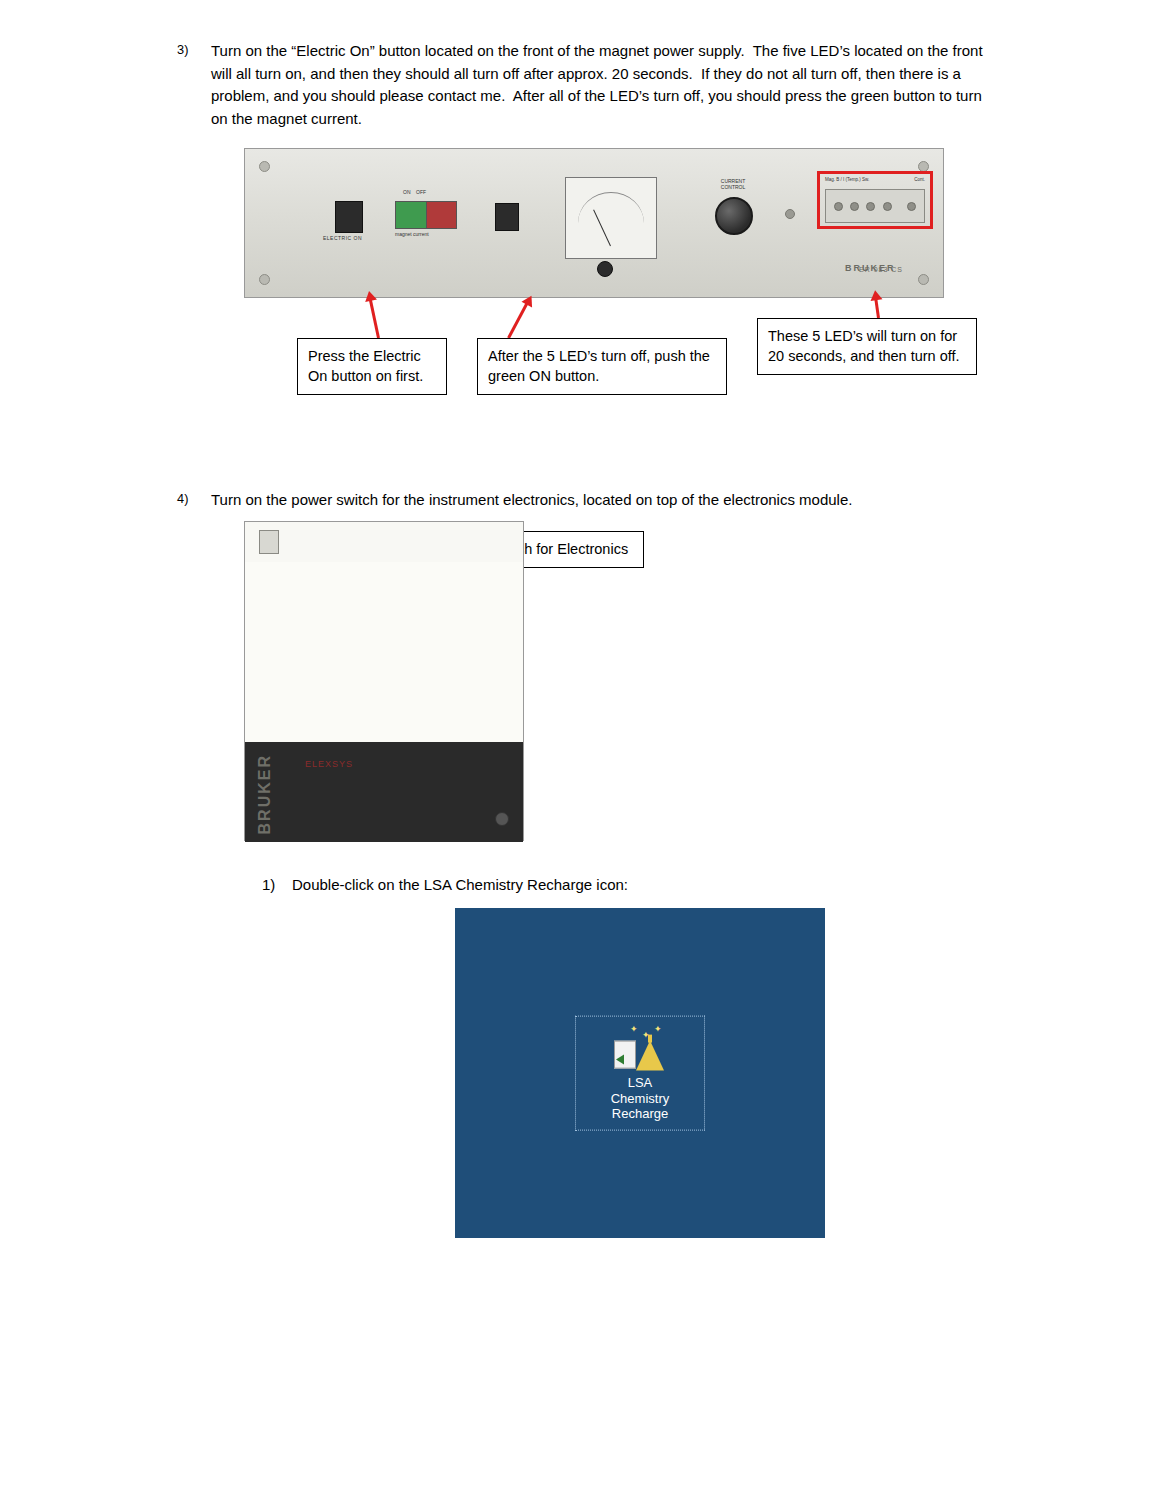Turn on the “Electric On” button located on the front of the magnet power supply. The five LED’s located on the front will all turn on, and then they should all turn off after approx. 20 seconds. If they do not all turn off, then there is a problem, and you should please contact me. After all of the LED’s turn off, you should press the green button to turn on the magnet current.
ELECTRIC ON ON OFF magnet current CURRENT
CONTROL Mag. B / I (Temp.) Sw. Cont. BRUKER ER 083 CS
Press the Electric On button on first.
After the 5 LED’s turn off, push the green ON button.
These 5 LED’s will turn on for 20 seconds, and then turn off.
Turn on the power switch for the instrument electronics, located on top of the electronics module.
On / Off Switch for Electronics
BRUKER ELEXSYS
Double-click on the LSA Chemistry Recharge icon:
✦ ✦ ✦
LSA
Chemistry
Recharge